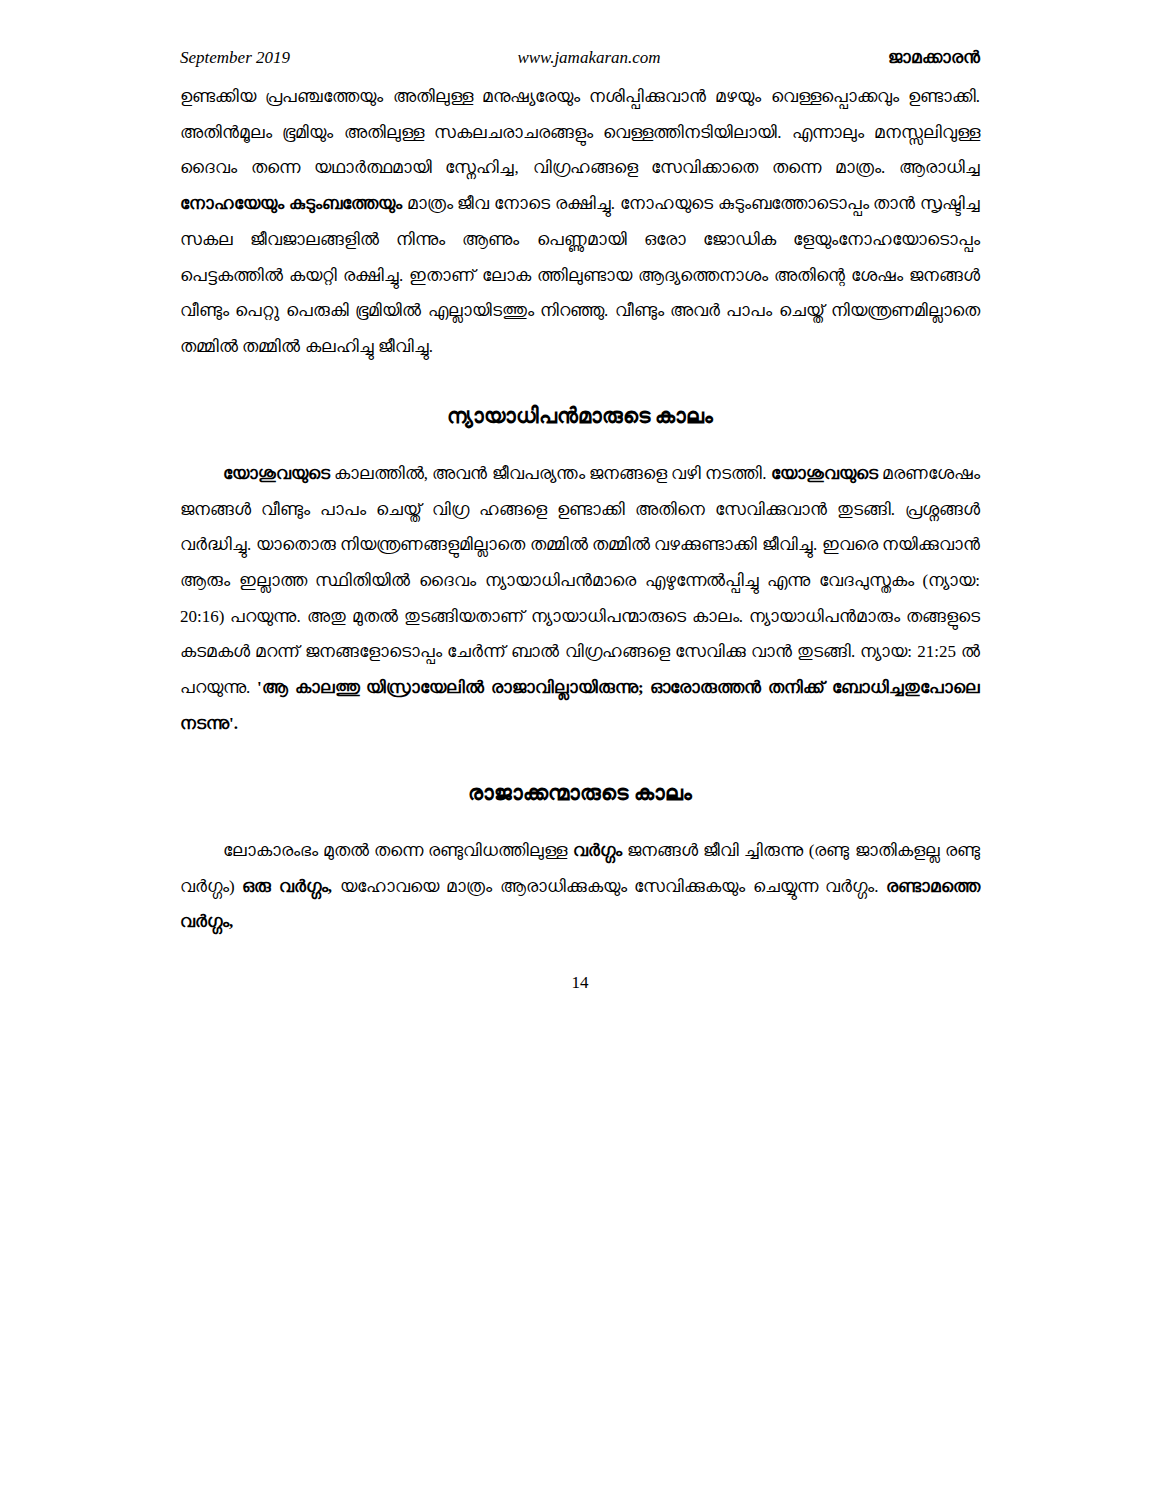September 2019 www.jamakaran.com ജാമക്കാരൻ
ഉണ്ടക്കിയ പ്രപഞ്ചത്തേയും അതിലുള്ള മനുഷ്യരേയും നശിപ്പിക്കുവാൻ മഴയും വെള്ളപ്പൊക്കവും ഉണ്ടാക്കി. അതിൻമൂലം ഭൂമിയും അതിലുള്ള സകലചരാചരങ്ങളും വെള്ളത്തിനടിയിലായി. എന്നാലും മനസ്സലിവുള്ള ദൈവം തന്നെ യഥാർത്ഥമായി സ്നേഹിച്ച, വിഗ്രഹങ്ങളെ സേവിക്കാതെ തന്നെ മാത്രം. ആരാധിച്ച നോഹയേയും കുടുംബത്തേയും മാത്രം ജീവ നോടെ രക്ഷിച്ചു. നോഹയുടെ കുടുംബത്തോടൊപ്പം താൻ സൃഷ്ടിച്ച സകല ജീവജാലങ്ങളിൽ നിന്നും ആണും പെണ്ണുമായി ഒരോ ജോഡിക ളേയുംനോഹയോടൊപ്പം പെട്ടകത്തിൽ കയറ്റി രക്ഷിച്ചു. ഇതാണ് ലോക ത്തിലുണ്ടായ ആദ്യത്തെനാശം അതിന്റെ ശേഷം ജനങ്ങൾ വീണ്ടും പെറ്റു പെരുകി ഭൂമിയിൽ എല്ലായിടത്തും നിറഞ്ഞു. വീണ്ടും അവർ പാപം ചെയ്ത് നിയന്ത്രണമില്ലാതെ തമ്മിൽ തമ്മിൽ കലഹിച്ചു ജീവിച്ചു.
ന്യായാധിപൻമാരുടെ കാലം
യോശുവയുടെ കാലത്തിൽ, അവൻ ജീവപര്യന്തം ജനങ്ങളെ വഴി നടത്തി. യോശുവയുടെ മരണശേഷം ജനങ്ങൾ വീണ്ടും പാപം ചെയ്ത് വിഗ്ര ഹങ്ങളെ ഉണ്ടാക്കി അതിനെ സേവിക്കുവാൻ തുടങ്ങി. പ്രശ്നങ്ങൾ വർദ്ധിച്ചു. യാതൊരു നിയന്ത്രണങ്ങളുമില്ലാതെ തമ്മിൽ തമ്മിൽ വഴക്കുണ്ടാക്കി ജീവിച്ചു. ഇവരെ നയിക്കുവാൻ ആരും ഇല്ലാത്ത സ്ഥിതിയിൽ ദൈവം ന്യായാധിപൻമാരെ എഴുന്നേൽപ്പിച്ചു എന്നു വേദപുസ്തകം (ന്യായ: 20:16) പറയുന്നു. അതു മുതൽ തുടങ്ങിയതാണ് ന്യായാധിപന്മാരുടെ കാലം. ന്യായാധിപൻമാരും തങ്ങളുടെ കടമകൾ മറന്ന് ജനങ്ങളോടൊപ്പം ചേർന്ന് ബാൽ വിഗ്രഹങ്ങളെ സേവിക്കു വാൻ തുടങ്ങി. ന്യായ: 21:25 ൽ പറയുന്നു. 'ആ കാലത്തു യിസ്രായേലിൽ രാജാവില്ലായിരുന്നു; ഓരോരുത്തൻ തനിക്ക് ബോധിച്ചതുപോലെ നടന്നു'.
രാജാക്കന്മാരുടെ കാലം
ലോകാരംഭം മുതൽ തന്നെ രണ്ടുവിധത്തിലുള്ള വർഗ്ഗം ജനങ്ങൾ ജീവി ച്ചിരുന്നു (രണ്ടു ജാതികളല്ല രണ്ടു വർഗ്ഗം) ഒരു വർഗ്ഗം, യഹോവയെ മാത്രം ആരാധിക്കുകയും സേവിക്കുകയും ചെയ്യുന്ന വർഗ്ഗം. രണ്ടാമത്തെ വർഗ്ഗം,
14